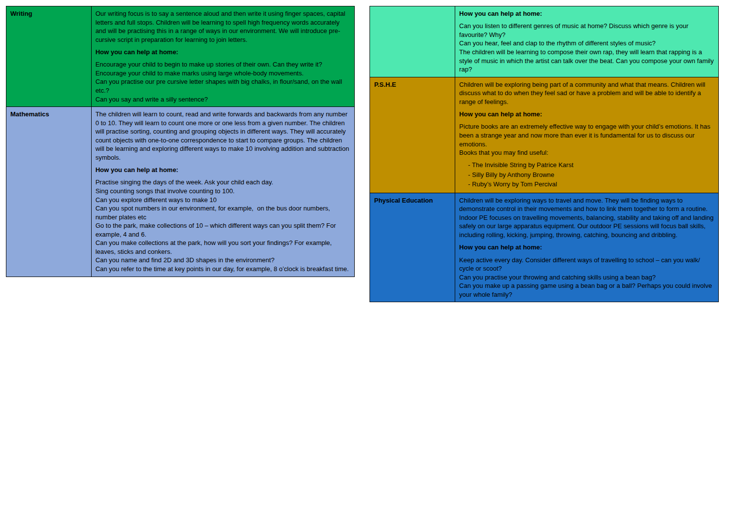| Writing | Our writing focus is to say a sentence aloud and then write it using finger spaces, capital letters and full stops. Children will be learning to spell high frequency words accurately and will be practising this in a range of ways in our environment. We will introduce pre-cursive script in preparation for learning to join letters. How you can help at home: Encourage your child to begin to make up stories of their own. Can they write it? Encourage your child to make marks using large whole-body movements. Can you practise our pre cursive letter shapes with big chalks, in flour/sand, on the wall etc.? Can you say and write a silly sentence? |
| Mathematics | The children will learn to count, read and write forwards and backwards from any number 0 to 10. They will learn to count one more or one less from a given number. The children will practise sorting, counting and grouping objects in different ways. They will accurately count objects with one-to-one correspondence to start to compare groups. The children will be learning and exploring different ways to make 10 involving addition and subtraction symbols. How you can help at home: Practise singing the days of the week. Ask your child each day. Sing counting songs that involve counting to 100. Can you explore different ways to make 10 Can you spot numbers in our environment, for example, on the bus door numbers, number plates etc Go to the park, make collections of 10 – which different ways can you split them? For example, 4 and 6. Can you make collections at the park, how will you sort your findings? For example, leaves, sticks and conkers. Can you name and find 2D and 3D shapes in the environment? Can you refer to the time at key points in our day, for example, 8 o’clock is breakfast time. |
| | How you can help at home: Can you listen to different genres of music at home? Discuss which genre is your favourite? Why? Can you hear, feel and clap to the rhythm of different styles of music? The children will be learning to compose their own rap, they will learn that rapping is a style of music in which the artist can talk over the beat. Can you compose your own family rap? |
| P.S.H.E | Children will be exploring being part of a community and what that means. Children will discuss what to do when they feel sad or have a problem and will be able to identify a range of feelings. How you can help at home: Picture books are an extremely effective way to engage with your child’s emotions. It has been a strange year and now more than ever it is fundamental for us to discuss our emotions. Books that you may find useful: The Invisible String by Patrice Karst Silly Billy by Anthony Browne Ruby’s Worry by Tom Percival |
| Physical Education | Children will be exploring ways to travel and move. They will be finding ways to demonstrate control in their movements and how to link them together to form a routine. Indoor PE focuses on travelling movements, balancing, stability and taking off and landing safely on our large apparatus equipment. Our outdoor PE sessions will focus ball skills, including rolling, kicking, jumping, throwing, catching, bouncing and dribbling. How you can help at home: Keep active every day. Consider different ways of travelling to school – can you walk/ cycle or scoot? Can you practise your throwing and catching skills using a bean bag? Can you make up a passing game using a bean bag or a ball? Perhaps you could involve your whole family? |